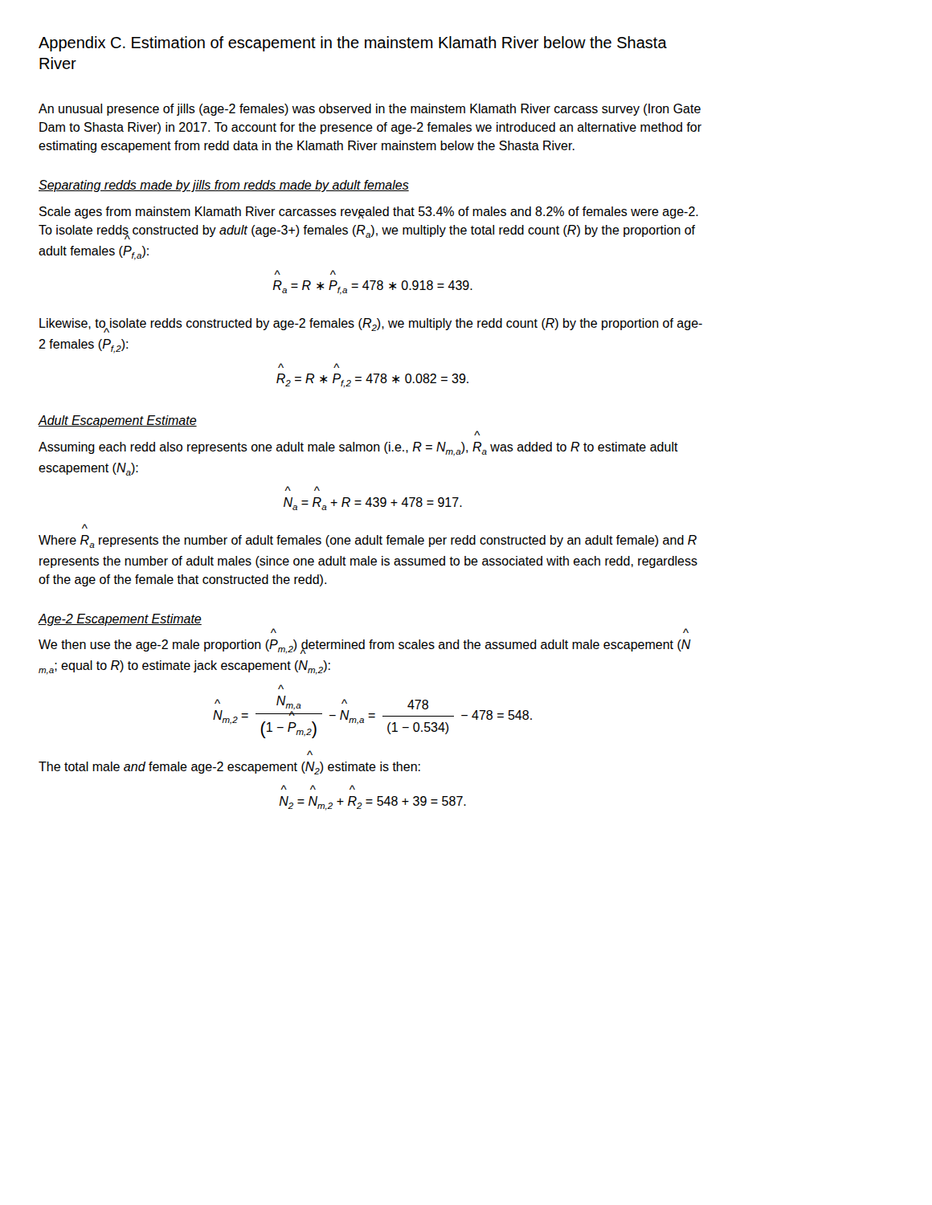Appendix C. Estimation of escapement in the mainstem Klamath River below the Shasta River
An unusual presence of jills (age-2 females) was observed in the mainstem Klamath River carcass survey (Iron Gate Dam to Shasta River) in 2017. To account for the presence of age-2 females we introduced an alternative method for estimating escapement from redd data in the Klamath River mainstem below the Shasta River.
Separating redds made by jills from redds made by adult females
Scale ages from mainstem Klamath River carcasses revealed that 53.4% of males and 8.2% of females were age-2. To isolate redds constructed by adult (age-3+) females (Ra), we multiply the total redd count (R) by the proportion of adult females (Pf,a):
Ra = R ∗ Pf,a = 478 ∗ 0.918 = 439.
Likewise, to isolate redds constructed by age-2 females (R2), we multiply the redd count (R) by the proportion of age-2 females (Pf,2):
R2 = R ∗ Pf,2 = 478 ∗ 0.082 = 39.
Adult Escapement Estimate
Assuming each redd also represents one adult male salmon (i.e., R = Nm,a), Ra was added to R to estimate adult escapement (Na):
Na = Ra + R = 439 + 478 = 917.
Where Ra represents the number of adult females (one adult female per redd constructed by an adult female) and R represents the number of adult males (since one adult male is assumed to be associated with each redd, regardless of the age of the female that constructed the redd).
Age-2 Escapement Estimate
We then use the age-2 male proportion (Pm,2) determined from scales and the assumed adult male escapement (Nm,a; equal to R) to estimate jack escapement (Nm,2):
Nm,2 = Nm,a (1 − Pm,2) − Nm,a = 478 (1 − 0.534) − 478 = 548.
The total male and female age-2 escapement (N2) estimate is then:
N2 = Nm,2 + R2 = 548 + 39 = 587.